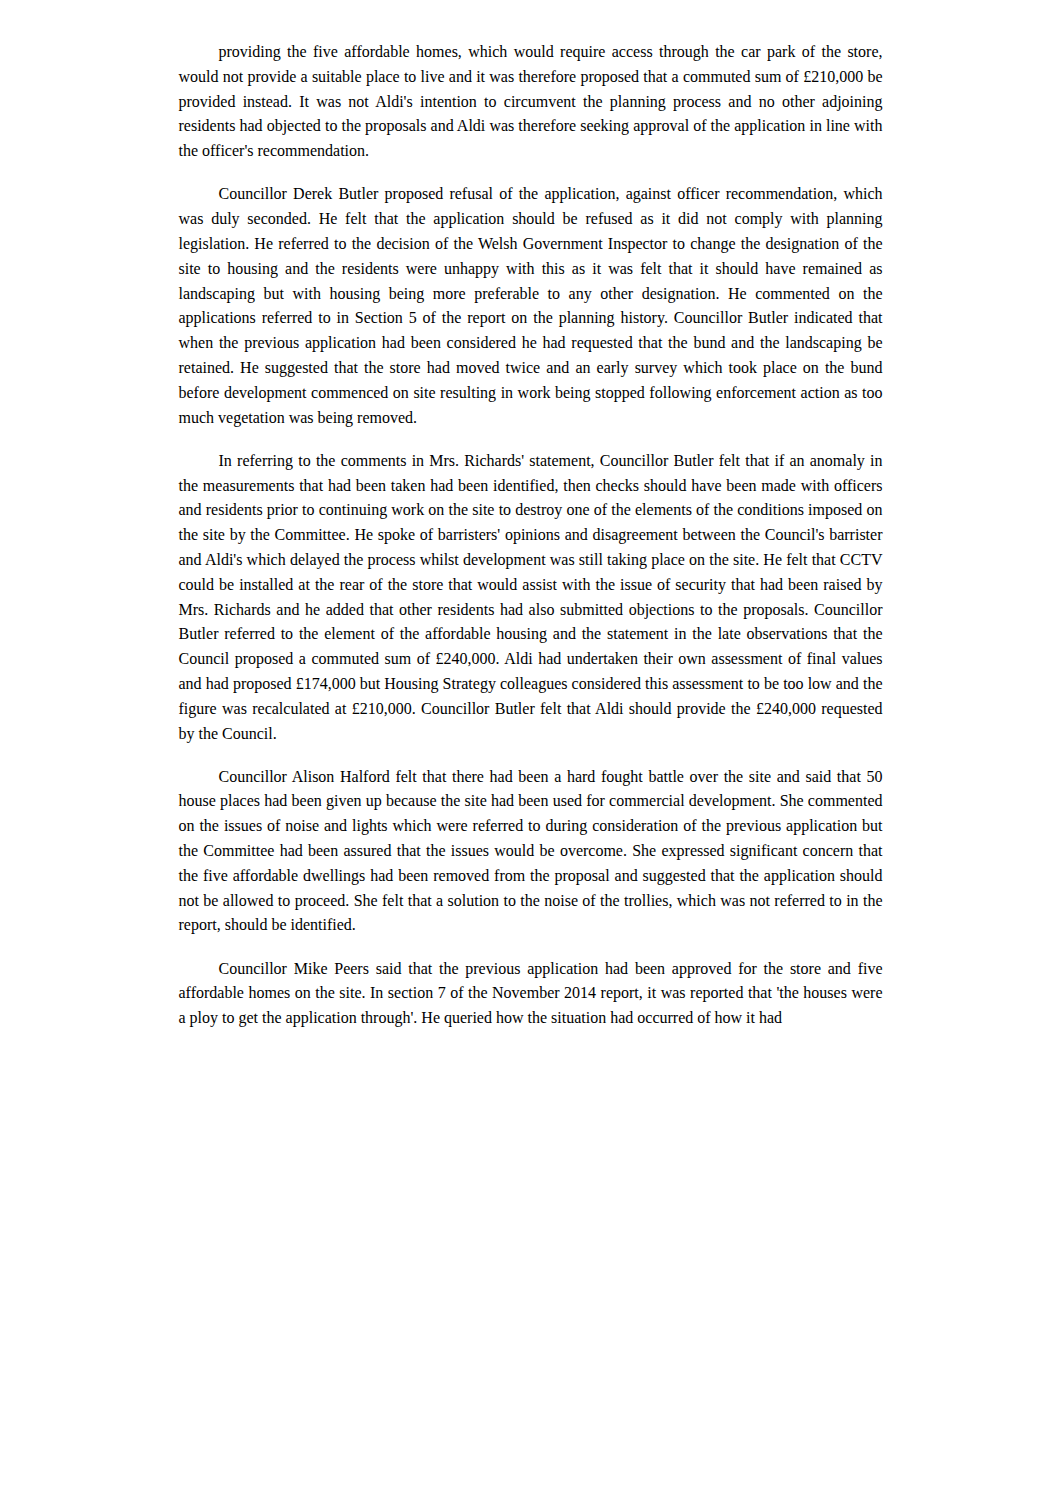providing the five affordable homes, which would require access through the car park of the store, would not provide a suitable place to live and it was therefore proposed that a commuted sum of £210,000 be provided instead. It was not Aldi's intention to circumvent the planning process and no other adjoining residents had objected to the proposals and Aldi was therefore seeking approval of the application in line with the officer's recommendation.
Councillor Derek Butler proposed refusal of the application, against officer recommendation, which was duly seconded. He felt that the application should be refused as it did not comply with planning legislation. He referred to the decision of the Welsh Government Inspector to change the designation of the site to housing and the residents were unhappy with this as it was felt that it should have remained as landscaping but with housing being more preferable to any other designation. He commented on the applications referred to in Section 5 of the report on the planning history. Councillor Butler indicated that when the previous application had been considered he had requested that the bund and the landscaping be retained. He suggested that the store had moved twice and an early survey which took place on the bund before development commenced on site resulting in work being stopped following enforcement action as too much vegetation was being removed.
In referring to the comments in Mrs. Richards' statement, Councillor Butler felt that if an anomaly in the measurements that had been taken had been identified, then checks should have been made with officers and residents prior to continuing work on the site to destroy one of the elements of the conditions imposed on the site by the Committee. He spoke of barristers' opinions and disagreement between the Council's barrister and Aldi's which delayed the process whilst development was still taking place on the site. He felt that CCTV could be installed at the rear of the store that would assist with the issue of security that had been raised by Mrs. Richards and he added that other residents had also submitted objections to the proposals. Councillor Butler referred to the element of the affordable housing and the statement in the late observations that the Council proposed a commuted sum of £240,000. Aldi had undertaken their own assessment of final values and had proposed £174,000 but Housing Strategy colleagues considered this assessment to be too low and the figure was recalculated at £210,000. Councillor Butler felt that Aldi should provide the £240,000 requested by the Council.
Councillor Alison Halford felt that there had been a hard fought battle over the site and said that 50 house places had been given up because the site had been used for commercial development. She commented on the issues of noise and lights which were referred to during consideration of the previous application but the Committee had been assured that the issues would be overcome. She expressed significant concern that the five affordable dwellings had been removed from the proposal and suggested that the application should not be allowed to proceed. She felt that a solution to the noise of the trollies, which was not referred to in the report, should be identified.
Councillor Mike Peers said that the previous application had been approved for the store and five affordable homes on the site. In section 7 of the November 2014 report, it was reported that 'the houses were a ploy to get the application through'. He queried how the situation had occurred of how it had